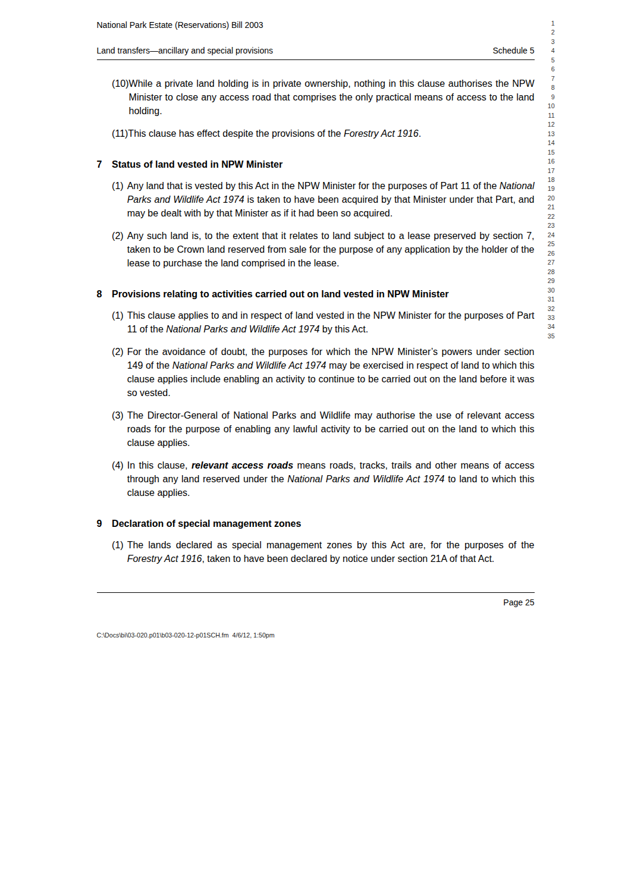National Park Estate (Reservations) Bill 2003
Land transfers—ancillary and special provisions Schedule 5
(10)
While a private land holding is in private ownership, nothing in this clause authorises the NPW Minister to close any access road that comprises the only practical means of access to the land holding.
(11)
This clause has effect despite the provisions of the Forestry Act 1916.
7
Status of land vested in NPW Minister
(1)
Any land that is vested by this Act in the NPW Minister for the purposes of Part 11 of the National Parks and Wildlife Act 1974 is taken to have been acquired by that Minister under that Part, and may be dealt with by that Minister as if it had been so acquired.
(2)
Any such land is, to the extent that it relates to land subject to a lease preserved by section 7, taken to be Crown land reserved from sale for the purpose of any application by the holder of the lease to purchase the land comprised in the lease.
8
Provisions relating to activities carried out on land vested in NPW Minister
(1)
This clause applies to and in respect of land vested in the NPW Minister for the purposes of Part 11 of the National Parks and Wildlife Act 1974 by this Act.
(2)
For the avoidance of doubt, the purposes for which the NPW Minister’s powers under section 149 of the National Parks and Wildlife Act 1974 may be exercised in respect of land to which this clause applies include enabling an activity to continue to be carried out on the land before it was so vested.
(3)
The Director-General of National Parks and Wildlife may authorise the use of relevant access roads for the purpose of enabling any lawful activity to be carried out on the land to which this clause applies.
(4)
In this clause, relevant access roads means roads, tracks, trails and other means of access through any land reserved under the National Parks and Wildlife Act 1974 to land to which this clause applies.
9
Declaration of special management zones
(1)
The lands declared as special management zones by this Act are, for the purposes of the Forestry Act 1916, taken to have been declared by notice under section 21A of that Act.
1 2 3 4 5 6 7 8 9 10 11 12 13 14 15 16 17 18 19 20 21 22 23 24 25 26 27 28 29 30 31 32 33 34 35
Page 25
C:\Docs\bi\03-020.p01\b03-020-12-p01SCH.fm 4/6/12, 1:50pm